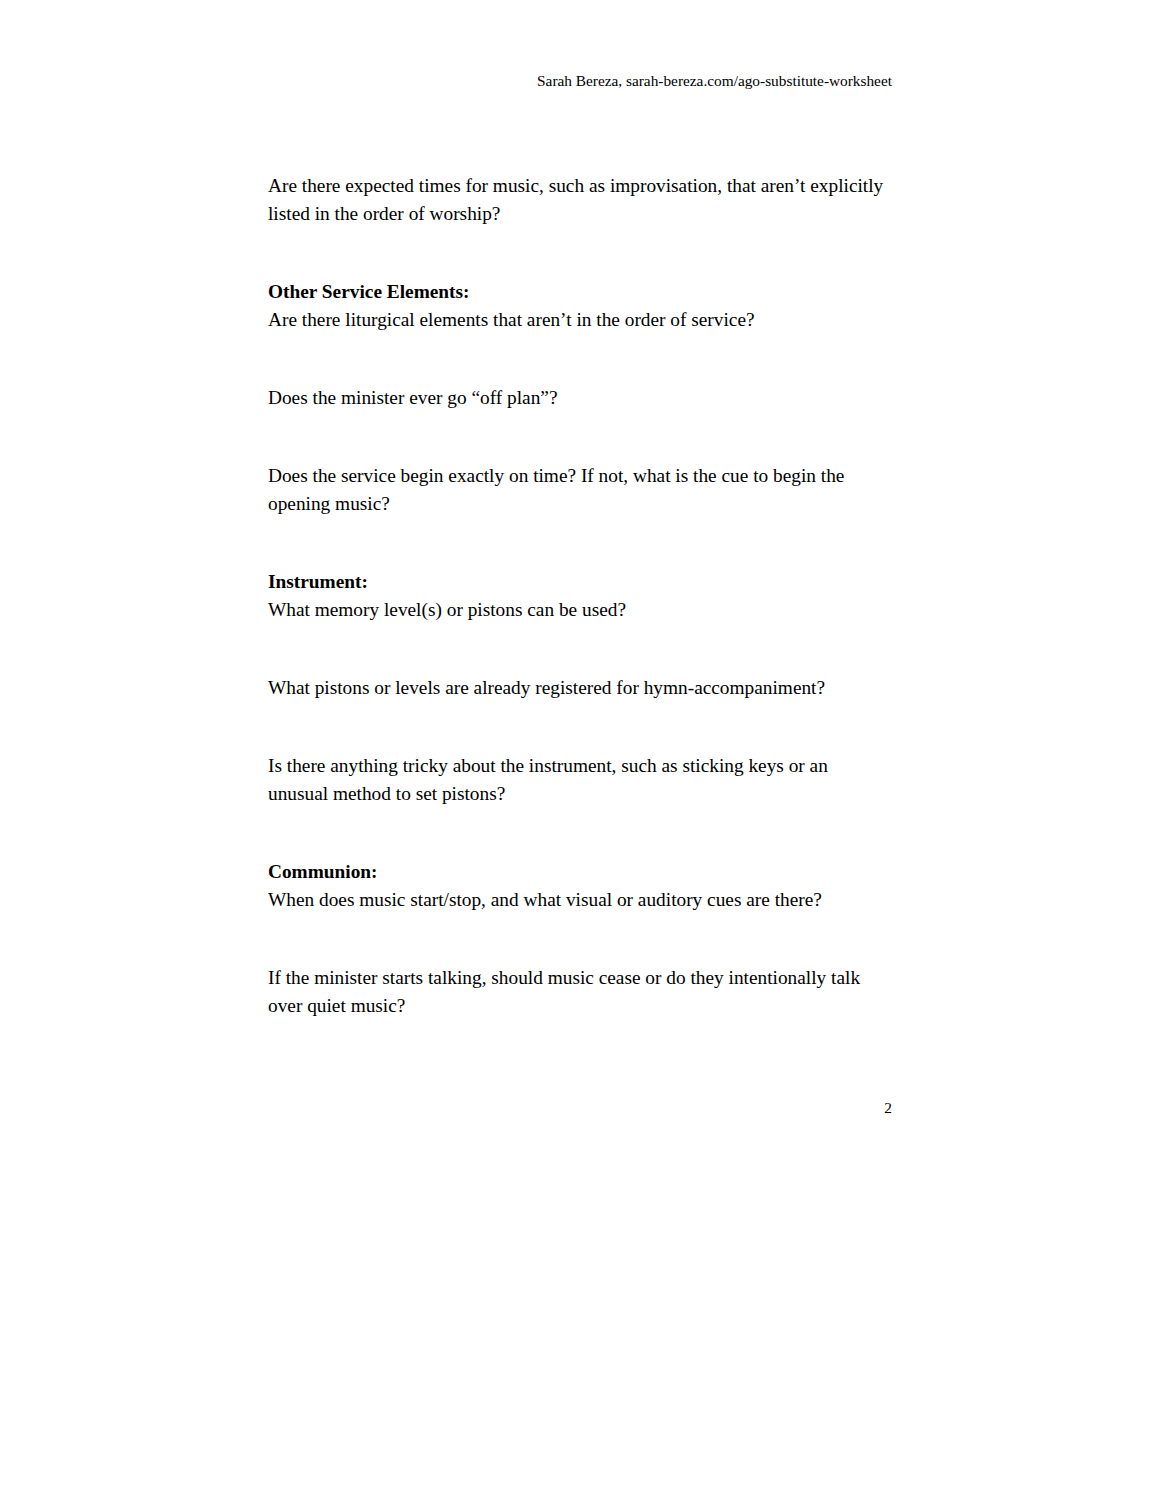Sarah Bereza, sarah-bereza.com/ago-substitute-worksheet
Are there expected times for music, such as improvisation, that aren’t explicitly listed in the order of worship?
Other Service Elements:
Are there liturgical elements that aren’t in the order of service?
Does the minister ever go “off plan”?
Does the service begin exactly on time? If not, what is the cue to begin the opening music?
Instrument:
What memory level(s) or pistons can be used?
What pistons or levels are already registered for hymn-accompaniment?
Is there anything tricky about the instrument, such as sticking keys or an unusual method to set pistons?
Communion:
When does music start/stop, and what visual or auditory cues are there?
If the minister starts talking, should music cease or do they intentionally talk over quiet music?
2